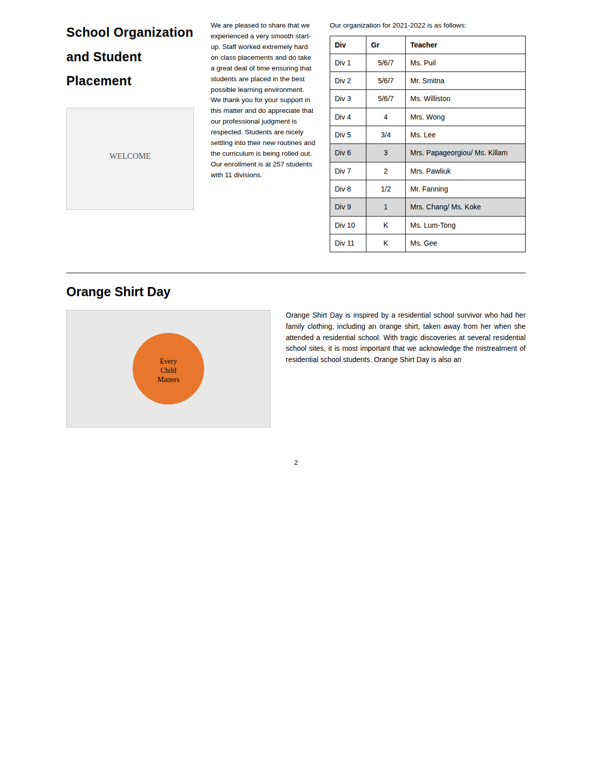School Organization and Student Placement
We are pleased to share that we experienced a very smooth start-up. Staff worked extremely hard on class placements and do take a great deal of time ensuring that students are placed in the best possible learning environment. We thank you for your support in this matter and do appreciate that our professional judgment is respected. Students are nicely settling into their new routines and the curriculum is being rolled out. Our enrollment is at 257 students with 11 divisions.
Our organization for 2021-2022 is as follows:
| Div | Gr | Teacher |
| --- | --- | --- |
| Div 1 | 5/6/7 | Ms. Puil |
| Div 2 | 5/6/7 | Mr. Smitna |
| Div 3 | 5/6/7 | Ms. Williston |
| Div 4 | 4 | Mrs. Wong |
| Div 5 | 3/4 | Ms. Lee |
| Div 6 | 3 | Mrs. Papageorgiou/ Ms. Killam |
| Div 7 | 2 | Mrs. Pawliuk |
| Div 8 | 1/2 | Mr. Fanning |
| Div 9 | 1 | Mrs. Chang/ Ms. Koke |
| Div 10 | K | Ms. Lum-Tong |
| Div 11 | K | Ms. Gee |
Orange Shirt Day
Orange Shirt Day is inspired by a residential school survivor who had her family clothing, including an orange shirt, taken away from her when she attended a residential school. With tragic discoveries at several residential school sites, it is most important that we acknowledge the mistreatment of residential school students. Orange Shirt Day is also an
2